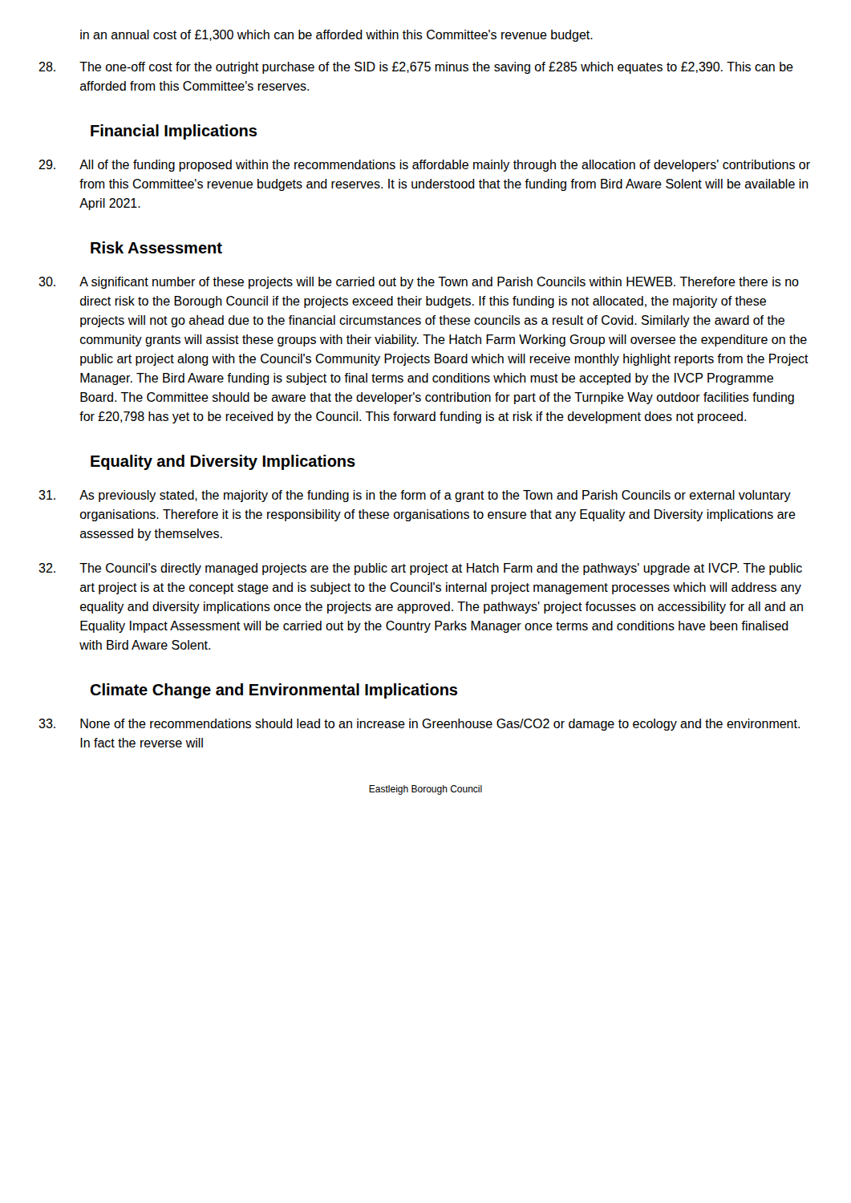in an annual cost of £1,300 which can be afforded within this Committee's revenue budget.
28.
The one-off cost for the outright purchase of the SID is £2,675 minus the saving of £285 which equates to £2,390. This can be afforded from this Committee's reserves.
Financial Implications
29.
All of the funding proposed within the recommendations is affordable mainly through the allocation of developers' contributions or from this Committee's revenue budgets and reserves. It is understood that the funding from Bird Aware Solent will be available in April 2021.
Risk Assessment
30.
A significant number of these projects will be carried out by the Town and Parish Councils within HEWEB. Therefore there is no direct risk to the Borough Council if the projects exceed their budgets. If this funding is not allocated, the majority of these projects will not go ahead due to the financial circumstances of these councils as a result of Covid. Similarly the award of the community grants will assist these groups with their viability. The Hatch Farm Working Group will oversee the expenditure on the public art project along with the Council's Community Projects Board which will receive monthly highlight reports from the Project Manager. The Bird Aware funding is subject to final terms and conditions which must be accepted by the IVCP Programme Board. The Committee should be aware that the developer's contribution for part of the Turnpike Way outdoor facilities funding for £20,798 has yet to be received by the Council. This forward funding is at risk if the development does not proceed.
Equality and Diversity Implications
31.
As previously stated, the majority of the funding is in the form of a grant to the Town and Parish Councils or external voluntary organisations. Therefore it is the responsibility of these organisations to ensure that any Equality and Diversity implications are assessed by themselves.
32.
The Council's directly managed projects are the public art project at Hatch Farm and the pathways' upgrade at IVCP. The public art project is at the concept stage and is subject to the Council's internal project management processes which will address any equality and diversity implications once the projects are approved. The pathways' project focusses on accessibility for all and an Equality Impact Assessment will be carried out by the Country Parks Manager once terms and conditions have been finalised with Bird Aware Solent.
Climate Change and Environmental Implications
33.
None of the recommendations should lead to an increase in Greenhouse Gas/CO2 or damage to ecology and the environment. In fact the reverse will
Eastleigh Borough Council